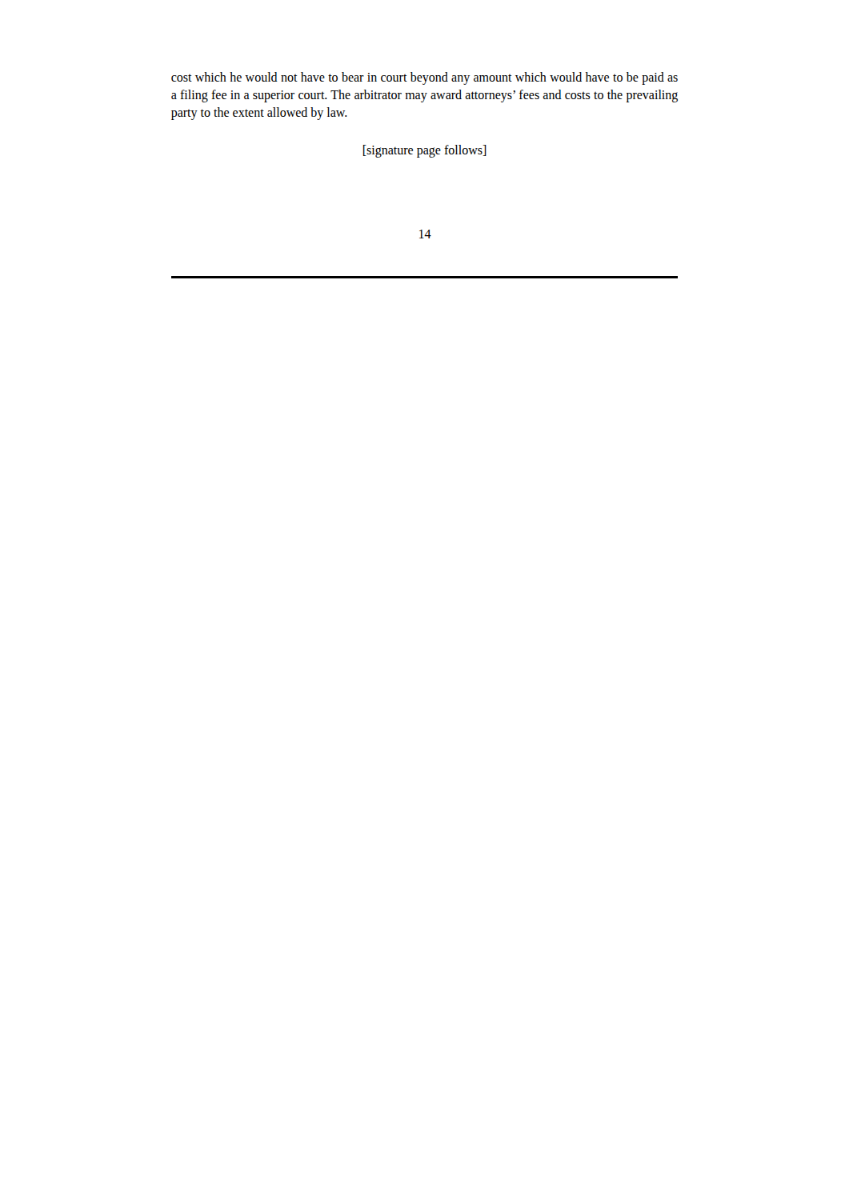cost which he would not have to bear in court beyond any amount which would have to be paid as a filing fee in a superior court. The arbitrator may award attorneys’ fees and costs to the prevailing party to the extent allowed by law.
[signature page follows]
14